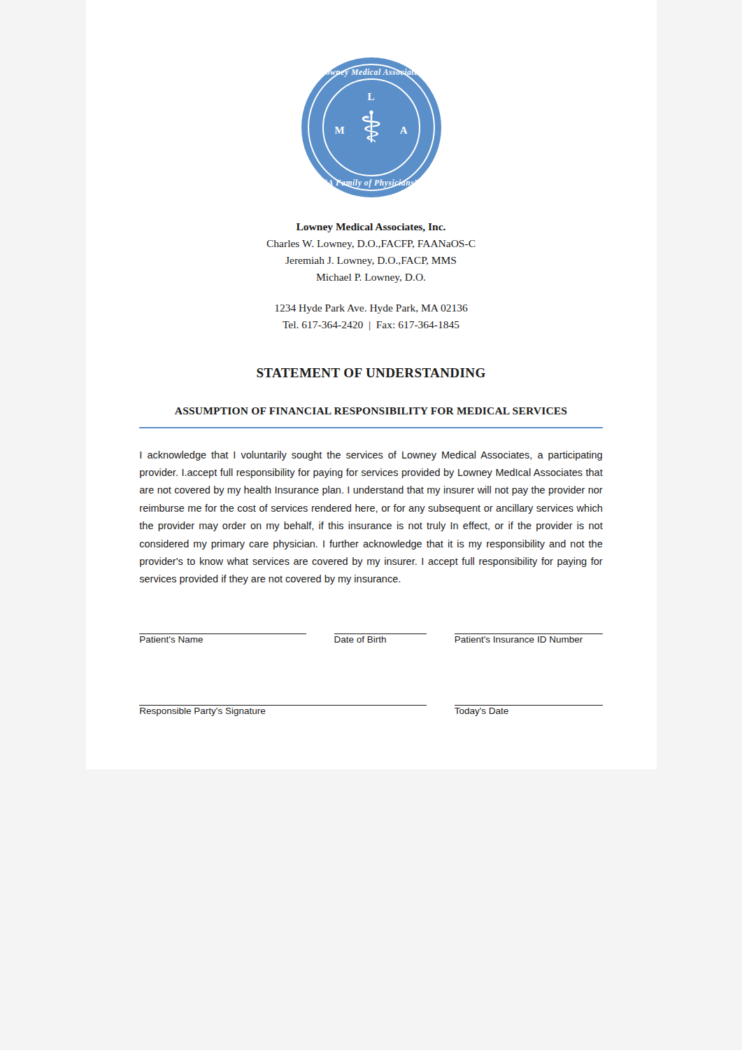Lowney Medical Associates
L
⚕
M
A
“A Family of Physicians”
Lowney Medical Associates, Inc.
Charles W. Lowney, D.O.,FACFP, FAANaOS-C
Jeremiah J. Lowney, D.O.,FACP, MMS
Michael P. Lowney, D.O.
1234 Hyde Park Ave. Hyde Park, MA 02136
Tel. 617-364-2420 | Fax: 617-364-1845
STATEMENT OF UNDERSTANDING
ASSUMPTION OF FINANCIAL RESPONSIBILITY FOR MEDICAL SERVICES
I acknowledge that I voluntarily sought the services of Lowney Medical Associates, a participating provider. I.accept full responsibility for paying for services provided by Lowney MedIcal Associates that are not covered by my health Insurance plan. I understand that my insurer will not pay the provider nor reimburse me for the cost of services rendered here, or for any subsequent or ancillary services which the provider may order on my behalf, if this insurance is not truly In effect, or if the provider is not considered my primary care physician. I further acknowledge that it is my responsibility and not the provider's to know what services are covered by my insurer. I accept full responsibility for paying for services provided if they are not covered by my insurance.
| Patient's Name | | Date of Birth | | Patient's Insurance ID Number |
| Responsible Party's Signature | | Today's Date |